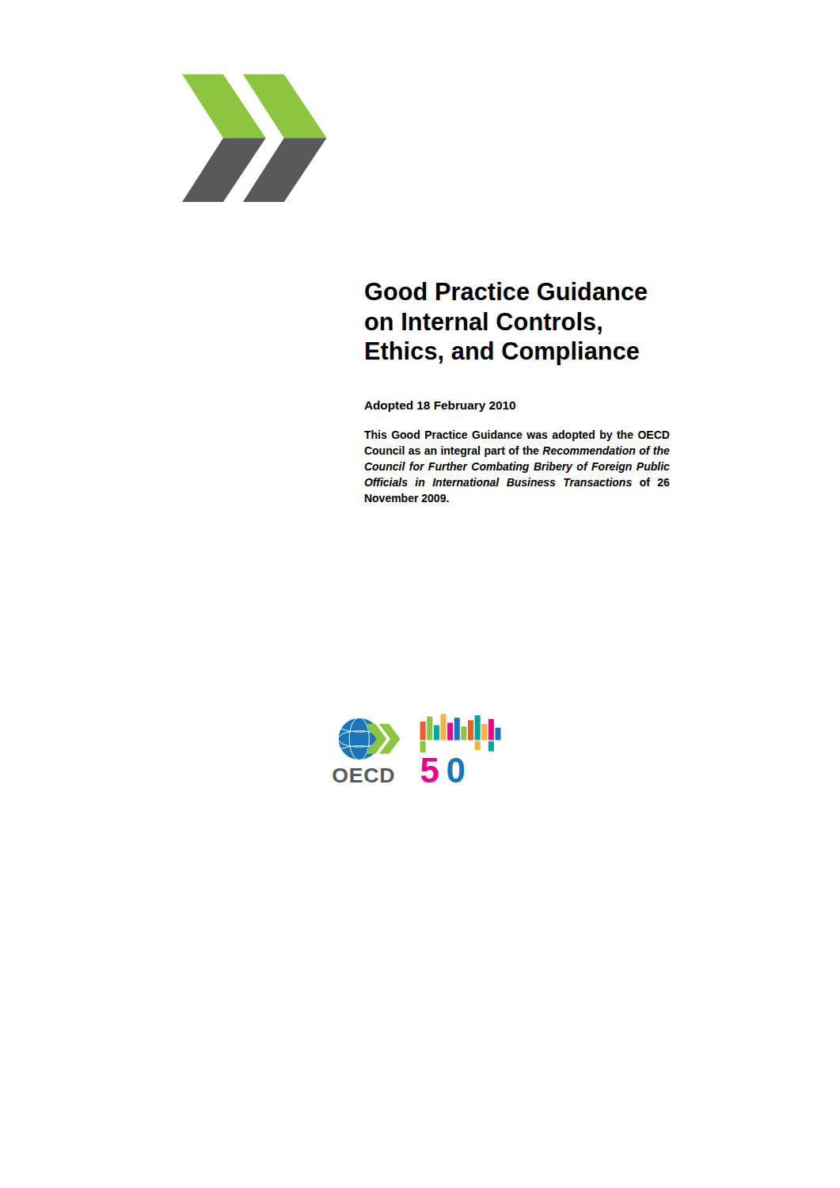Good Practice Guidance on Internal Controls, Ethics, and Compliance
Adopted 18 February 2010
This Good Practice Guidance was adopted by the OECD Council as an integral part of the Recommendation of the Council for Further Combating Bribery of Foreign Public Officials in International Business Transactions of 26 November 2009.
OECD 5 0